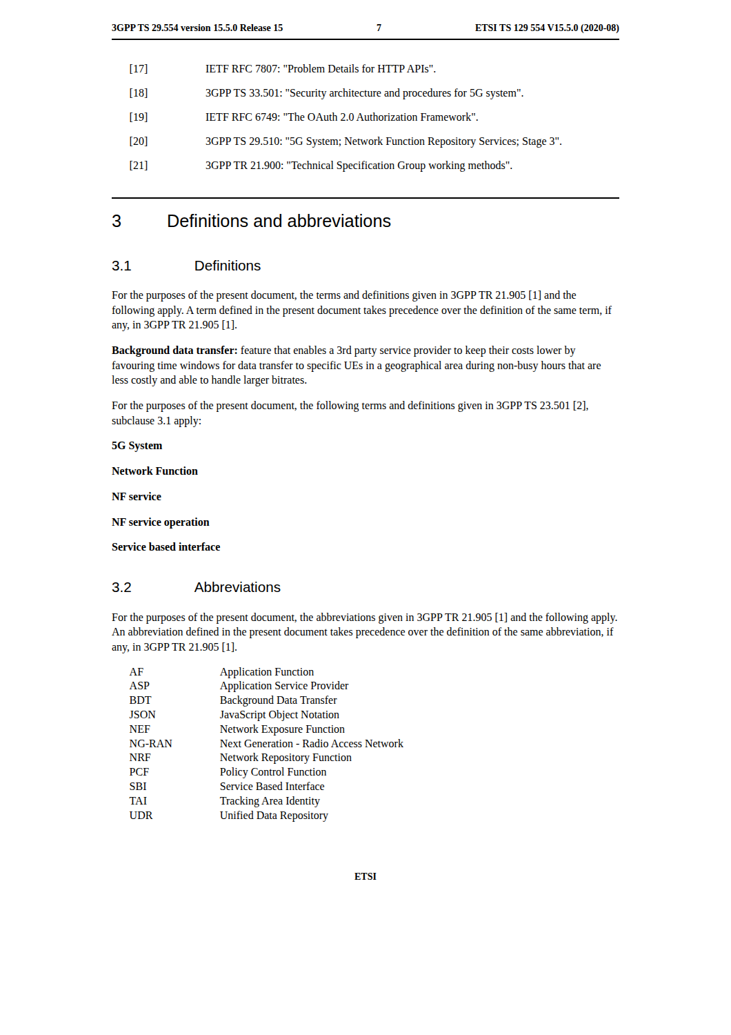3GPP TS 29.554 version 15.5.0 Release 15 7 ETSI TS 129 554 V15.5.0 (2020-08)
[17] IETF RFC 7807: "Problem Details for HTTP APIs".
[18] 3GPP TS 33.501: "Security architecture and procedures for 5G system".
[19] IETF RFC 6749: "The OAuth 2.0 Authorization Framework".
[20] 3GPP TS 29.510: "5G System; Network Function Repository Services; Stage 3".
[21] 3GPP TR 21.900: "Technical Specification Group working methods".
3 Definitions and abbreviations
3.1 Definitions
For the purposes of the present document, the terms and definitions given in 3GPP TR 21.905 [1] and the following apply. A term defined in the present document takes precedence over the definition of the same term, if any, in 3GPP TR 21.905 [1].
Background data transfer: feature that enables a 3rd party service provider to keep their costs lower by favouring time windows for data transfer to specific UEs in a geographical area during non-busy hours that are less costly and able to handle larger bitrates.
For the purposes of the present document, the following terms and definitions given in 3GPP TS 23.501 [2], subclause 3.1 apply:
5G System
Network Function
NF service
NF service operation
Service based interface
3.2 Abbreviations
For the purposes of the present document, the abbreviations given in 3GPP TR 21.905 [1] and the following apply. An abbreviation defined in the present document takes precedence over the definition of the same abbreviation, if any, in 3GPP TR 21.905 [1].
AF Application Function
ASP Application Service Provider
BDT Background Data Transfer
JSON JavaScript Object Notation
NEF Network Exposure Function
NG-RAN Next Generation - Radio Access Network
NRF Network Repository Function
PCF Policy Control Function
SBI Service Based Interface
TAI Tracking Area Identity
UDR Unified Data Repository
ETSI